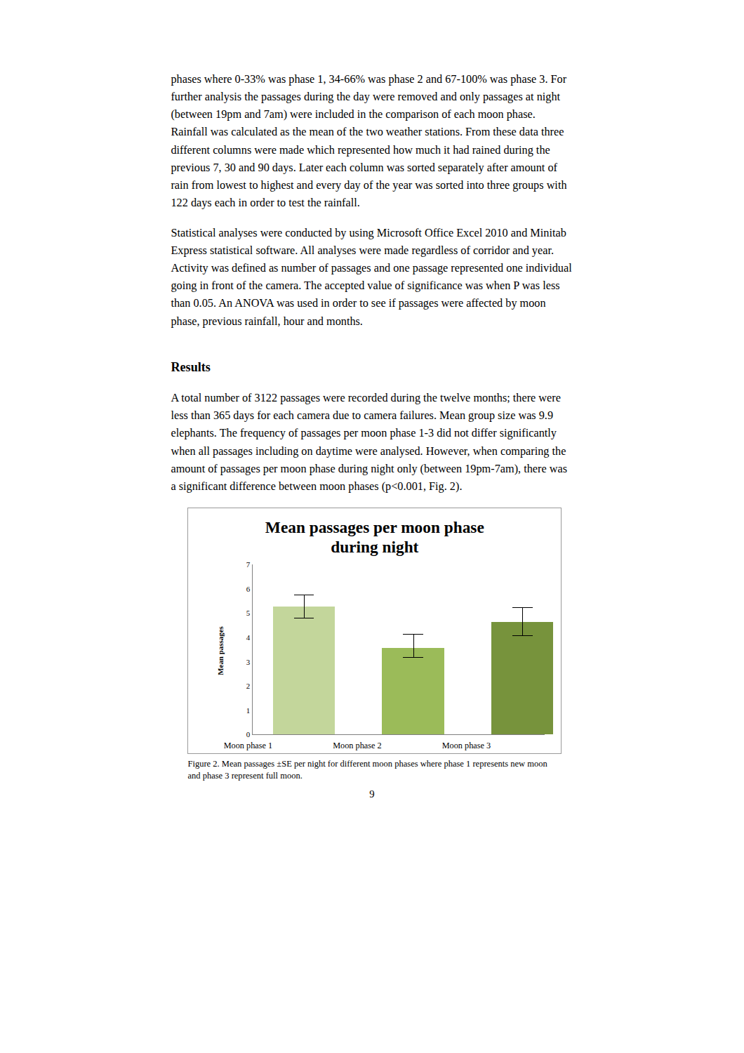phases where 0-33% was phase 1, 34-66% was phase 2 and 67-100% was phase 3. For further analysis the passages during the day were removed and only passages at night (between 19pm and 7am) were included in the comparison of each moon phase. Rainfall was calculated as the mean of the two weather stations. From these data three different columns were made which represented how much it had rained during the previous 7, 30 and 90 days. Later each column was sorted separately after amount of rain from lowest to highest and every day of the year was sorted into three groups with 122 days each in order to test the rainfall.
Statistical analyses were conducted by using Microsoft Office Excel 2010 and Minitab Express statistical software. All analyses were made regardless of corridor and year. Activity was defined as number of passages and one passage represented one individual going in front of the camera. The accepted value of significance was when P was less than 0.05. An ANOVA was used in order to see if passages were affected by moon phase, previous rainfall, hour and months.
Results
A total number of 3122 passages were recorded during the twelve months; there were less than 365 days for each camera due to camera failures. Mean group size was 9.9 elephants. The frequency of passages per moon phase 1-3 did not differ significantly when all passages including on daytime were analysed. However, when comparing the amount of passages per moon phase during night only (between 19pm-7am), there was a significant difference between moon phases (p<0.001, Fig. 2).
Mean passages per moon phase
during night
Mean passages
7
6
5
4
3
2
1
0
Moon phase 1 Moon phase 2 Moon phase 3
Figure 2. Mean passages ±SE per night for different moon phases where phase 1 represents new moon and phase 3 represent full moon.
9